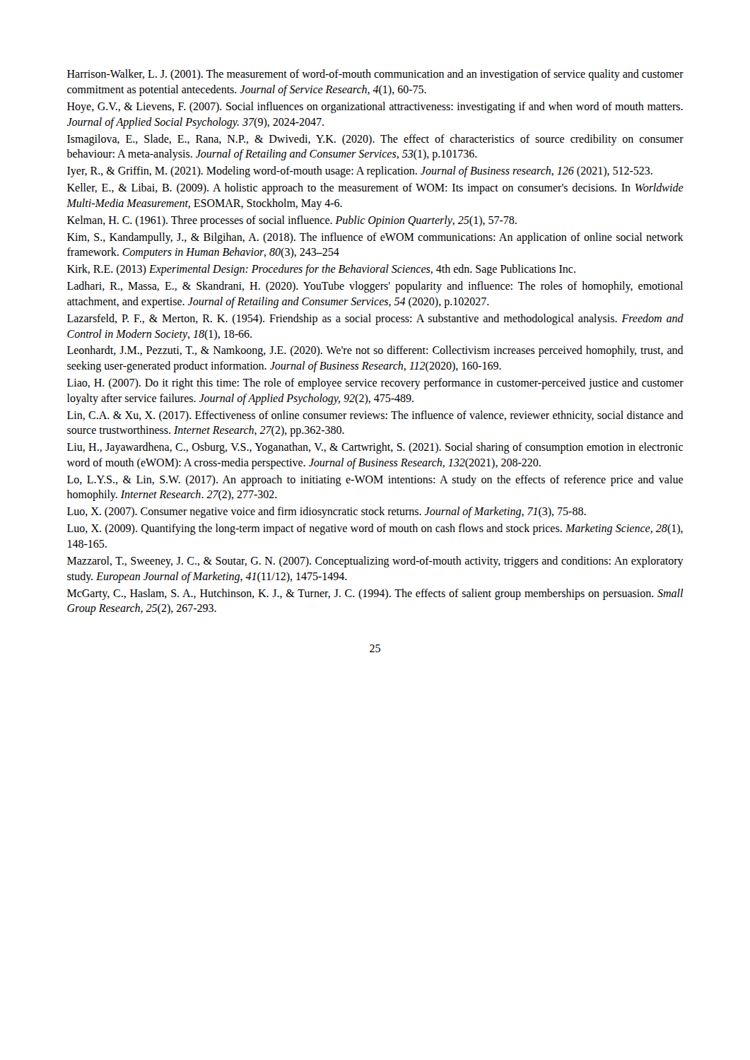Harrison-Walker, L. J. (2001). The measurement of word-of-mouth communication and an investigation of service quality and customer commitment as potential antecedents. Journal of Service Research, 4(1), 60-75.
Hoye, G.V., & Lievens, F. (2007). Social influences on organizational attractiveness: investigating if and when word of mouth matters. Journal of Applied Social Psychology. 37(9), 2024-2047.
Ismagilova, E., Slade, E., Rana, N.P., & Dwivedi, Y.K. (2020). The effect of characteristics of source credibility on consumer behaviour: A meta-analysis. Journal of Retailing and Consumer Services, 53(1), p.101736.
Iyer, R., & Griffin, M. (2021). Modeling word-of-mouth usage: A replication. Journal of Business research, 126 (2021), 512-523.
Keller, E., & Libai, B. (2009). A holistic approach to the measurement of WOM: Its impact on consumer's decisions. In Worldwide Multi-Media Measurement, ESOMAR, Stockholm, May 4-6.
Kelman, H. C. (1961). Three processes of social influence. Public Opinion Quarterly, 25(1), 57-78.
Kim, S., Kandampully, J., & Bilgihan, A. (2018). The influence of eWOM communications: An application of online social network framework. Computers in Human Behavior, 80(3), 243–254
Kirk, R.E. (2013) Experimental Design: Procedures for the Behavioral Sciences, 4th edn. Sage Publications Inc.
Ladhari, R., Massa, E., & Skandrani, H. (2020). YouTube vloggers' popularity and influence: The roles of homophily, emotional attachment, and expertise. Journal of Retailing and Consumer Services, 54 (2020), p.102027.
Lazarsfeld, P. F., & Merton, R. K. (1954). Friendship as a social process: A substantive and methodological analysis. Freedom and Control in Modern Society, 18(1), 18-66.
Leonhardt, J.M., Pezzuti, T., & Namkoong, J.E. (2020). We're not so different: Collectivism increases perceived homophily, trust, and seeking user-generated product information. Journal of Business Research, 112(2020), 160-169.
Liao, H. (2007). Do it right this time: The role of employee service recovery performance in customer-perceived justice and customer loyalty after service failures. Journal of Applied Psychology, 92(2), 475-489.
Lin, C.A. & Xu, X. (2017). Effectiveness of online consumer reviews: The influence of valence, reviewer ethnicity, social distance and source trustworthiness. Internet Research, 27(2), pp.362-380.
Liu, H., Jayawardhena, C., Osburg, V.S., Yoganathan, V., & Cartwright, S. (2021). Social sharing of consumption emotion in electronic word of mouth (eWOM): A cross-media perspective. Journal of Business Research, 132(2021), 208-220.
Lo, L.Y.S., & Lin, S.W. (2017). An approach to initiating e-WOM intentions: A study on the effects of reference price and value homophily. Internet Research. 27(2), 277-302.
Luo, X. (2007). Consumer negative voice and firm idiosyncratic stock returns. Journal of Marketing, 71(3), 75-88.
Luo, X. (2009). Quantifying the long-term impact of negative word of mouth on cash flows and stock prices. Marketing Science, 28(1), 148-165.
Mazzarol, T., Sweeney, J. C., & Soutar, G. N. (2007). Conceptualizing word-of-mouth activity, triggers and conditions: An exploratory study. European Journal of Marketing, 41(11/12), 1475-1494.
McGarty, C., Haslam, S. A., Hutchinson, K. J., & Turner, J. C. (1994). The effects of salient group memberships on persuasion. Small Group Research, 25(2), 267-293.
25